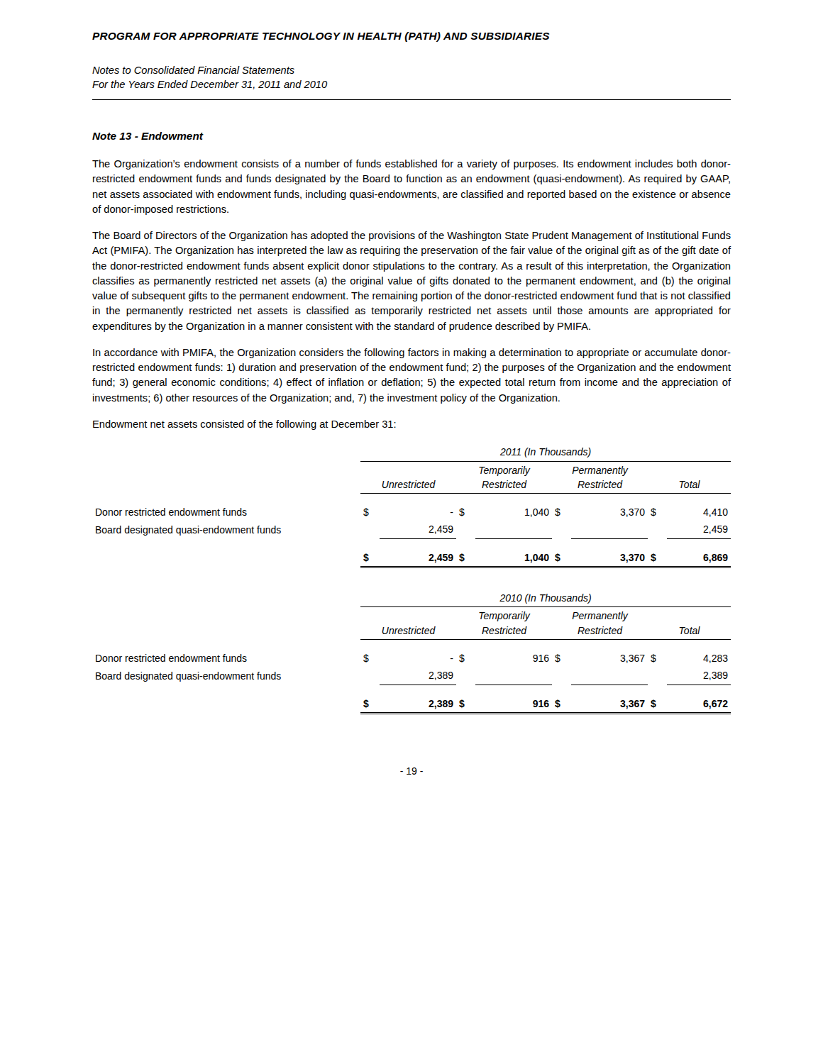PROGRAM FOR APPROPRIATE TECHNOLOGY IN HEALTH (PATH) AND SUBSIDIARIES
Notes to Consolidated Financial Statements
For the Years Ended December 31, 2011 and 2010
Note 13 - Endowment
The Organization’s endowment consists of a number of funds established for a variety of purposes. Its endowment includes both donor-restricted endowment funds and funds designated by the Board to function as an endowment (quasi-endowment). As required by GAAP, net assets associated with endowment funds, including quasi-endowments, are classified and reported based on the existence or absence of donor-imposed restrictions.
The Board of Directors of the Organization has adopted the provisions of the Washington State Prudent Management of Institutional Funds Act (PMIFA). The Organization has interpreted the law as requiring the preservation of the fair value of the original gift as of the gift date of the donor-restricted endowment funds absent explicit donor stipulations to the contrary. As a result of this interpretation, the Organization classifies as permanently restricted net assets (a) the original value of gifts donated to the permanent endowment, and (b) the original value of subsequent gifts to the permanent endowment. The remaining portion of the donor-restricted endowment fund that is not classified in the permanently restricted net assets is classified as temporarily restricted net assets until those amounts are appropriated for expenditures by the Organization in a manner consistent with the standard of prudence described by PMIFA.
In accordance with PMIFA, the Organization considers the following factors in making a determination to appropriate or accumulate donor-restricted endowment funds: 1) duration and preservation of the endowment fund; 2) the purposes of the Organization and the endowment fund; 3) general economic conditions; 4) effect of inflation or deflation; 5) the expected total return from income and the appreciation of investments; 6) other resources of the Organization; and, 7) the investment policy of the Organization.
Endowment net assets consisted of the following at December 31:
| | 2011 (In Thousands) |
| | Unrestricted | Temporarily Restricted | Permanently Restricted | Total |
| Donor restricted endowment funds | $ | - | $ | 1,040 | $ | 3,370 | $ | 4,410 |
| Board designated quasi-endowment funds | | 2,459 | | | | | | 2,459 |
| | $ | 2,459 | $ | 1,040 | $ | 3,370 | $ | 6,869 |
| | 2010 (In Thousands) |
| | Unrestricted | Temporarily Restricted | Permanently Restricted | Total |
| Donor restricted endowment funds | $ | - | $ | 916 | $ | 3,367 | $ | 4,283 |
| Board designated quasi-endowment funds | | 2,389 | | | | | | 2,389 |
| | $ | 2,389 | $ | 916 | $ | 3,367 | $ | 6,672 |
- 19 -